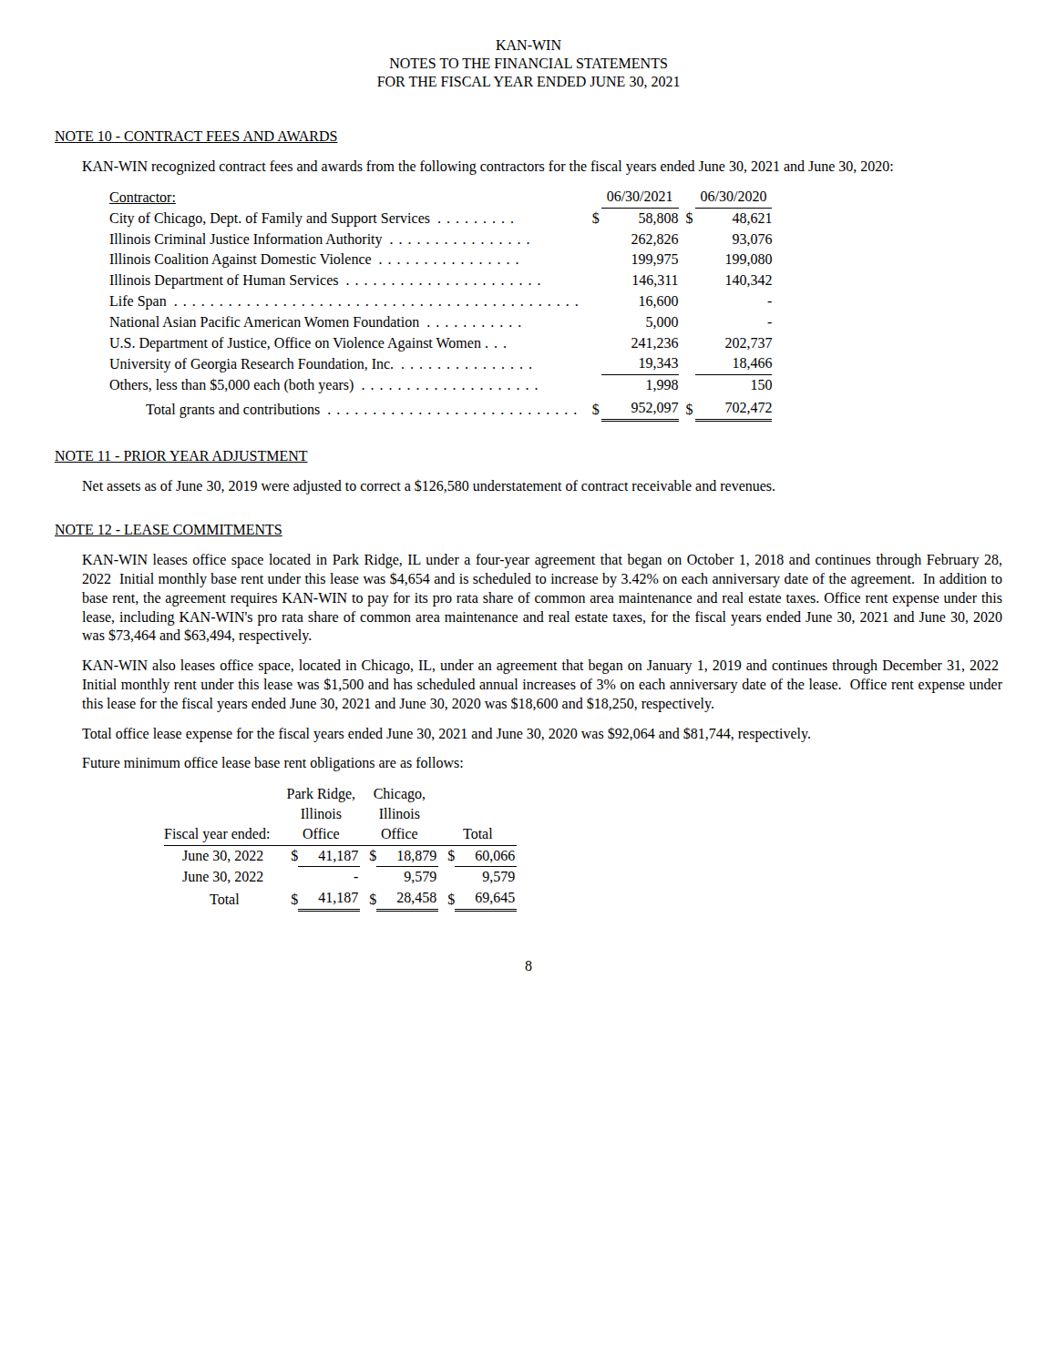KAN-WIN
NOTES TO THE FINANCIAL STATEMENTS
FOR THE FISCAL YEAR ENDED JUNE 30, 2021
NOTE 10 - CONTRACT FEES AND AWARDS
KAN-WIN recognized contract fees and awards from the following contractors for the fiscal years ended June 30, 2021 and June 30, 2020:
| Contractor: | | 06/30/2021 | | 06/30/2020 |
| City of Chicago, Dept. of Family and Support Services . . . . . . . . . | $ | 58,808 | $ | 48,621 |
| Illinois Criminal Justice Information Authority . . . . . . . . . . . . . . . . | | 262,826 | | 93,076 |
| Illinois Coalition Against Domestic Violence . . . . . . . . . . . . . . . . | | 199,975 | | 199,080 |
| Illinois Department of Human Services . . . . . . . . . . . . . . . . . . . . . . | | 146,311 | | 140,342 |
| Life Span . . . . . . . . . . . . . . . . . . . . . . . . . . . . . . . . . . . . . . . . . . . . . | | 16,600 | | - |
| National Asian Pacific American Women Foundation . . . . . . . . . . . | | 5,000 | | - |
| U.S. Department of Justice, Office on Violence Against Women . . . | | 241,236 | | 202,737 |
| University of Georgia Research Foundation, Inc. . . . . . . . . . . . . . . . | | 19,343 | | 18,466 |
| Others, less than $5,000 each (both years) . . . . . . . . . . . . . . . . . . . . | | 1,998 | | 150 |
| Total grants and contributions . . . . . . . . . . . . . . . . . . . . . . . . . . . . | $ | 952,097 | $ | 702,472 |
NOTE 11 - PRIOR YEAR ADJUSTMENT
Net assets as of June 30, 2019 were adjusted to correct a $126,580 understatement of contract receivable and revenues.
NOTE 12 - LEASE COMMITMENTS
KAN-WIN leases office space located in Park Ridge, IL under a four-year agreement that began on October 1, 2018 and continues through February 28, 2022 Initial monthly base rent under this lease was $4,654 and is scheduled to increase by 3.42% on each anniversary date of the agreement. In addition to base rent, the agreement requires KAN-WIN to pay for its pro rata share of common area maintenance and real estate taxes. Office rent expense under this lease, including KAN-WIN's pro rata share of common area maintenance and real estate taxes, for the fiscal years ended June 30, 2021 and June 30, 2020 was $73,464 and $63,494, respectively.
KAN-WIN also leases office space, located in Chicago, IL, under an agreement that began on January 1, 2019 and continues through December 31, 2022 Initial monthly rent under this lease was $1,500 and has scheduled annual increases of 3% on each anniversary date of the lease. Office rent expense under this lease for the fiscal years ended June 30, 2021 and June 30, 2020 was $18,600 and $18,250, respectively.
Total office lease expense for the fiscal years ended June 30, 2021 and June 30, 2020 was $92,064 and $81,744, respectively.
Future minimum office lease base rent obligations are as follows:
| | Park Ridge, | Chicago, | |
| | Illinois | Illinois | |
| Fiscal year ended: | Office | Office | Total |
| June 30, 2022 | $ | 41,187 | $ | 18,879 | $ | 60,066 |
| June 30, 2022 | | - | | 9,579 | | 9,579 |
| Total | $ | 41,187 | $ | 28,458 | $ | 69,645 |
8